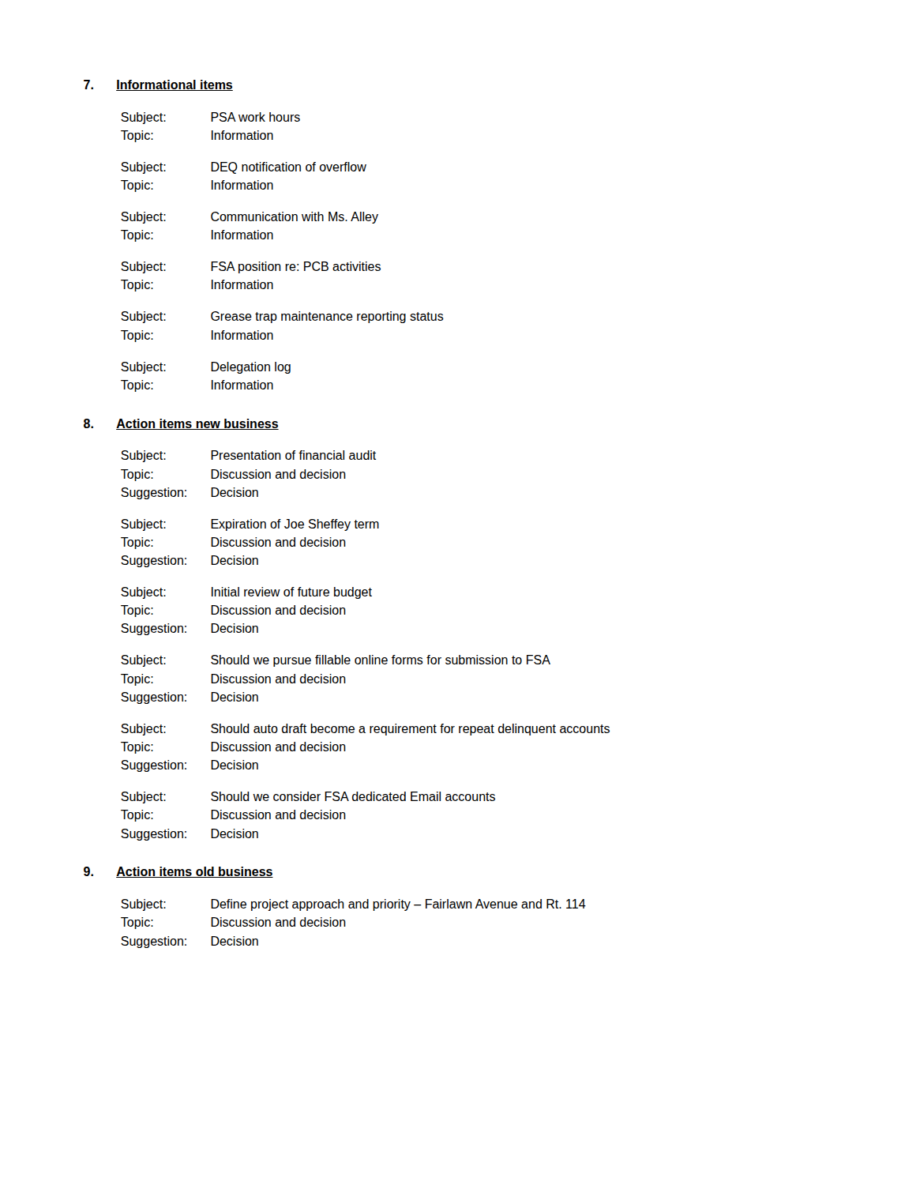7. Informational items
| Subject: | PSA work hours |
| Topic: | Information |
| Subject: | DEQ notification of overflow |
| Topic: | Information |
| Subject: | Communication with Ms. Alley |
| Topic: | Information |
| Subject: | FSA position re: PCB activities |
| Topic: | Information |
| Subject: | Grease trap maintenance reporting status |
| Topic: | Information |
| Subject: | Delegation log |
| Topic: | Information |
8. Action items new business
| Subject: | Presentation of financial audit |
| Topic: | Discussion and decision |
| Suggestion: | Decision |
| Subject: | Expiration of Joe Sheffey term |
| Topic: | Discussion and decision |
| Suggestion: | Decision |
| Subject: | Initial review of future budget |
| Topic: | Discussion and decision |
| Suggestion: | Decision |
| Subject: | Should we pursue fillable online forms for submission to FSA |
| Topic: | Discussion and decision |
| Suggestion: | Decision |
| Subject: | Should auto draft become a requirement for repeat delinquent accounts |
| Topic: | Discussion and decision |
| Suggestion: | Decision |
| Subject: | Should we consider FSA dedicated Email accounts |
| Topic: | Discussion and decision |
| Suggestion: | Decision |
9. Action items old business
| Subject: | Define project approach and priority – Fairlawn Avenue and Rt. 114 |
| Topic: | Discussion and decision |
| Suggestion: | Decision |